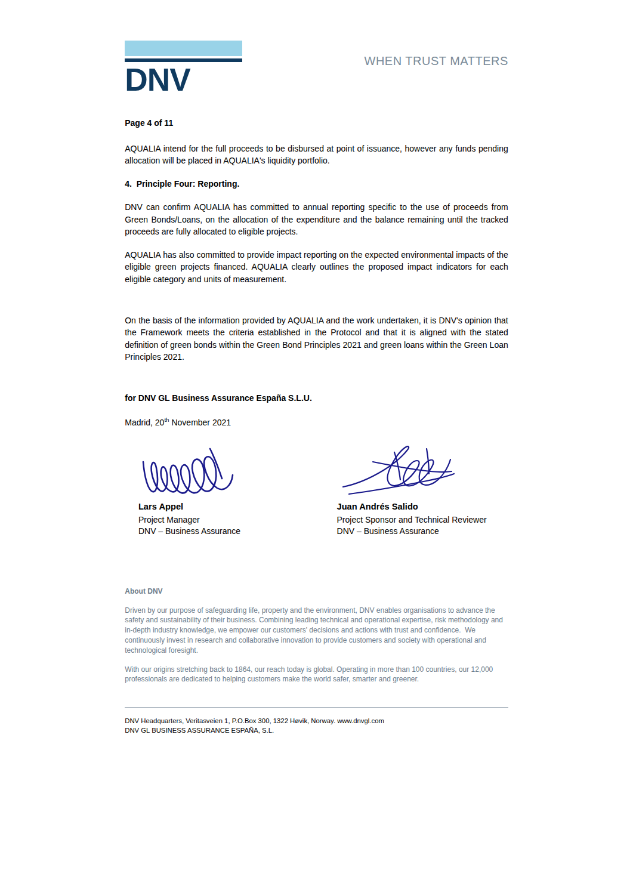DNV
WHEN TRUST MATTERS
Page 4 of 11
AQUALIA intend for the full proceeds to be disbursed at point of issuance, however any funds pending allocation will be placed in AQUALIA's liquidity portfolio.
4. Principle Four: Reporting.
DNV can confirm AQUALIA has committed to annual reporting specific to the use of proceeds from Green Bonds/Loans, on the allocation of the expenditure and the balance remaining until the tracked proceeds are fully allocated to eligible projects.
AQUALIA has also committed to provide impact reporting on the expected environmental impacts of the eligible green projects financed. AQUALIA clearly outlines the proposed impact indicators for each eligible category and units of measurement.
On the basis of the information provided by AQUALIA and the work undertaken, it is DNV's opinion that the Framework meets the criteria established in the Protocol and that it is aligned with the stated definition of green bonds within the Green Bond Principles 2021 and green loans within the Green Loan Principles 2021.
for DNV GL Business Assurance España S.L.U.
Madrid, 20th November 2021
Lars Appel
Project Manager
DNV – Business Assurance
Juan Andrés Salido
Project Sponsor and Technical Reviewer
DNV – Business Assurance
About DNV
Driven by our purpose of safeguarding life, property and the environment, DNV enables organisations to advance the safety and sustainability of their business. Combining leading technical and operational expertise, risk methodology and in-depth industry knowledge, we empower our customers' decisions and actions with trust and confidence. We continuously invest in research and collaborative innovation to provide customers and society with operational and technological foresight.
With our origins stretching back to 1864, our reach today is global. Operating in more than 100 countries, our 12,000 professionals are dedicated to helping customers make the world safer, smarter and greener.
DNV Headquarters, Veritasveien 1, P.O.Box 300, 1322 Høvik, Norway. www.dnvgl.com
DNV GL BUSINESS ASSURANCE ESPAÑA, S.L.